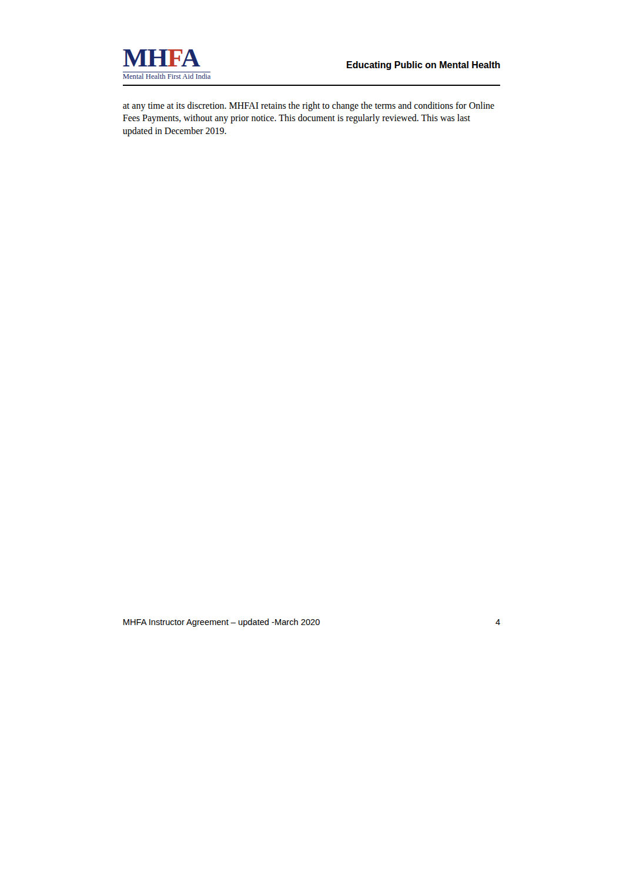MHFA
Mental Health First Aid India
Educating Public on Mental Health
at any time at its discretion. MHFAI retains the right to change the terms and conditions for Online Fees Payments, without any prior notice. This document is regularly reviewed. This was last updated in December 2019.
MHFA Instructor Agreement – updated -March 2020
4